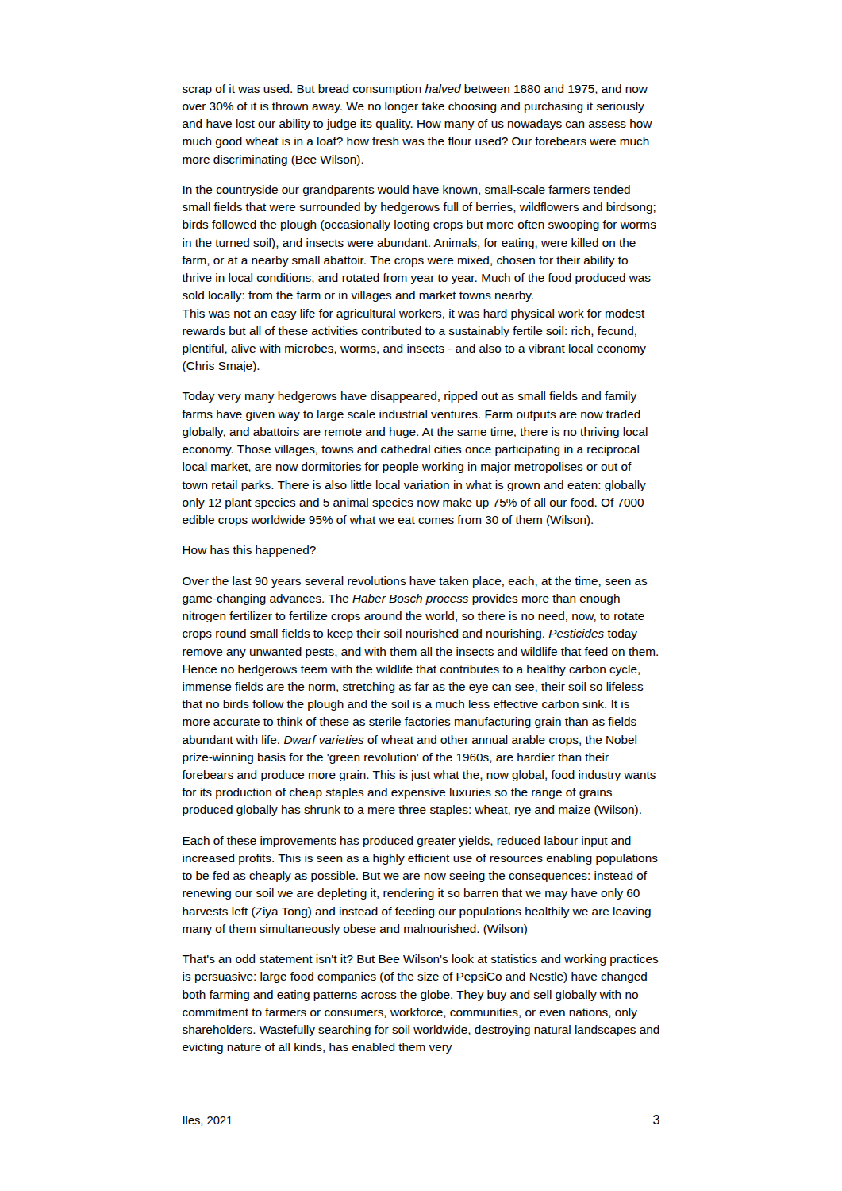scrap of it was used. But bread consumption halved between 1880 and 1975, and now over 30% of it is thrown away. We no longer take choosing and purchasing it seriously and have lost our ability to judge its quality. How many of us nowadays can assess how much good wheat is in a loaf? how fresh was the flour used? Our forebears were much more discriminating (Bee Wilson).
In the countryside our grandparents would have known, small-scale farmers tended small fields that were surrounded by hedgerows full of berries, wildflowers and birdsong; birds followed the plough (occasionally looting crops but more often swooping for worms in the turned soil), and insects were abundant. Animals, for eating, were killed on the farm, or at a nearby small abattoir. The crops were mixed, chosen for their ability to thrive in local conditions, and rotated from year to year. Much of the food produced was sold locally: from the farm or in villages and market towns nearby.
This was not an easy life for agricultural workers, it was hard physical work for modest rewards but all of these activities contributed to a sustainably fertile soil: rich, fecund, plentiful, alive with microbes, worms, and insects - and also to a vibrant local economy (Chris Smaje).
Today very many hedgerows have disappeared, ripped out as small fields and family farms have given way to large scale industrial ventures. Farm outputs are now traded globally, and abattoirs are remote and huge. At the same time, there is no thriving local economy. Those villages, towns and cathedral cities once participating in a reciprocal local market, are now dormitories for people working in major metropolises or out of town retail parks. There is also little local variation in what is grown and eaten: globally only 12 plant species and 5 animal species now make up 75% of all our food. Of 7000 edible crops worldwide 95% of what we eat comes from 30 of them (Wilson).
How has this happened?
Over the last 90 years several revolutions have taken place, each, at the time, seen as game-changing advances. The Haber Bosch process provides more than enough nitrogen fertilizer to fertilize crops around the world, so there is no need, now, to rotate crops round small fields to keep their soil nourished and nourishing. Pesticides today remove any unwanted pests, and with them all the insects and wildlife that feed on them. Hence no hedgerows teem with the wildlife that contributes to a healthy carbon cycle, immense fields are the norm, stretching as far as the eye can see, their soil so lifeless that no birds follow the plough and the soil is a much less effective carbon sink. It is more accurate to think of these as sterile factories manufacturing grain than as fields abundant with life. Dwarf varieties of wheat and other annual arable crops, the Nobel prize-winning basis for the 'green revolution' of the 1960s, are hardier than their forebears and produce more grain. This is just what the, now global, food industry wants for its production of cheap staples and expensive luxuries so the range of grains produced globally has shrunk to a mere three staples: wheat, rye and maize (Wilson).
Each of these improvements has produced greater yields, reduced labour input and increased profits. This is seen as a highly efficient use of resources enabling populations to be fed as cheaply as possible. But we are now seeing the consequences: instead of renewing our soil we are depleting it, rendering it so barren that we may have only 60 harvests left (Ziya Tong) and instead of feeding our populations healthily we are leaving many of them simultaneously obese and malnourished. (Wilson)
That's an odd statement isn't it? But Bee Wilson's look at statistics and working practices is persuasive: large food companies (of the size of PepsiCo and Nestle) have changed both farming and eating patterns across the globe. They buy and sell globally with no commitment to farmers or consumers, workforce, communities, or even nations, only shareholders. Wastefully searching for soil worldwide, destroying natural landscapes and evicting nature of all kinds, has enabled them very
Iles, 2021 3